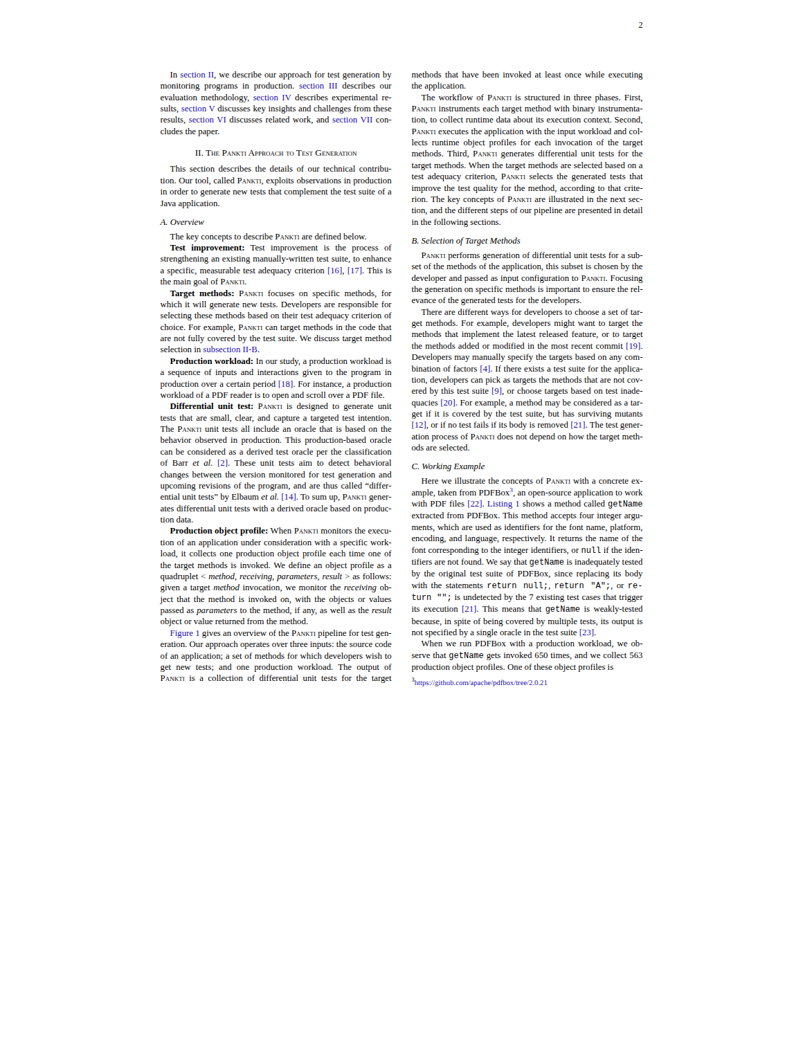2
In section II, we describe our approach for test generation by monitoring programs in production. section III describes our evaluation methodology, section IV describes experimental results, section V discusses key insights and challenges from these results, section VI discusses related work, and section VII concludes the paper.
II. The Pankti Approach to Test Generation
This section describes the details of our technical contribution. Our tool, called Pankti, exploits observations in production in order to generate new tests that complement the test suite of a Java application.
A. Overview
The key concepts to describe Pankti are defined below.
Test improvement: Test improvement is the process of strengthening an existing manually-written test suite, to enhance a specific, measurable test adequacy criterion [16], [17]. This is the main goal of Pankti.
Target methods: Pankti focuses on specific methods, for which it will generate new tests. Developers are responsible for selecting these methods based on their test adequacy criterion of choice. For example, Pankti can target methods in the code that are not fully covered by the test suite. We discuss target method selection in subsection II-B.
Production workload: In our study, a production workload is a sequence of inputs and interactions given to the program in production over a certain period [18]. For instance, a production workload of a PDF reader is to open and scroll over a PDF file.
Differential unit test: Pankti is designed to generate unit tests that are small, clear, and capture a targeted test intention. The Pankti unit tests all include an oracle that is based on the behavior observed in production. This production-based oracle can be considered as a derived test oracle per the classification of Barr et al. [2]. These unit tests aim to detect behavioral changes between the version monitored for test generation and upcoming revisions of the program, and are thus called “differential unit tests” by Elbaum et al. [14]. To sum up, Pankti generates differential unit tests with a derived oracle based on production data.
Production object profile: When Pankti monitors the execution of an application under consideration with a specific workload, it collects one production object profile each time one of the target methods is invoked. We define an object profile as a quadruplet < method, receiving, parameters, result > as follows: given a target method invocation, we monitor the receiving object that the method is invoked on, with the objects or values passed as parameters to the method, if any, as well as the result object or value returned from the method.
Figure 1 gives an overview of the Pankti pipeline for test generation. Our approach operates over three inputs: the source code of an application; a set of methods for which developers wish to get new tests; and one production workload. The output of Pankti is a collection of differential unit tests for the target methods that have been invoked at least once while executing the application.
The workflow of Pankti is structured in three phases. First, Pankti instruments each target method with binary instrumentation, to collect runtime data about its execution context. Second, Pankti executes the application with the input workload and collects runtime object profiles for each invocation of the target methods. Third, Pankti generates differential unit tests for the target methods. When the target methods are selected based on a test adequacy criterion, Pankti selects the generated tests that improve the test quality for the method, according to that criterion. The key concepts of Pankti are illustrated in the next section, and the different steps of our pipeline are presented in detail in the following sections.
B. Selection of Target Methods
Pankti performs generation of differential unit tests for a subset of the methods of the application, this subset is chosen by the developer and passed as input configuration to Pankti. Focusing the generation on specific methods is important to ensure the relevance of the generated tests for the developers.
There are different ways for developers to choose a set of target methods. For example, developers might want to target the methods that implement the latest released feature, or to target the methods added or modified in the most recent commit [19]. Developers may manually specify the targets based on any combination of factors [4]. If there exists a test suite for the application, developers can pick as targets the methods that are not covered by this test suite [9], or choose targets based on test inadequacies [20]. For example, a method may be considered as a target if it is covered by the test suite, but has surviving mutants [12], or if no test fails if its body is removed [21]. The test generation process of Pankti does not depend on how the target methods are selected.
C. Working Example
Here we illustrate the concepts of Pankti with a concrete example, taken from PDFBox3, an open-source application to work with PDF files [22]. Listing 1 shows a method called getName extracted from PDFBox. This method accepts four integer arguments, which are used as identifiers for the font name, platform, encoding, and language, respectively. It returns the name of the font corresponding to the integer identifiers, or null if the identifiers are not found. We say that getName is inadequately tested by the original test suite of PDFBox, since replacing its body with the statements return null;, return "A";, or return ""; is undetected by the 7 existing test cases that trigger its execution [21]. This means that getName is weakly-tested because, in spite of being covered by multiple tests, its output is not specified by a single oracle in the test suite [23].
When we run PDFBox with a production workload, we observe that getName gets invoked 650 times, and we collect 563 production object profiles. One of these object profiles is
3https://github.com/apache/pdfbox/tree/2.0.21